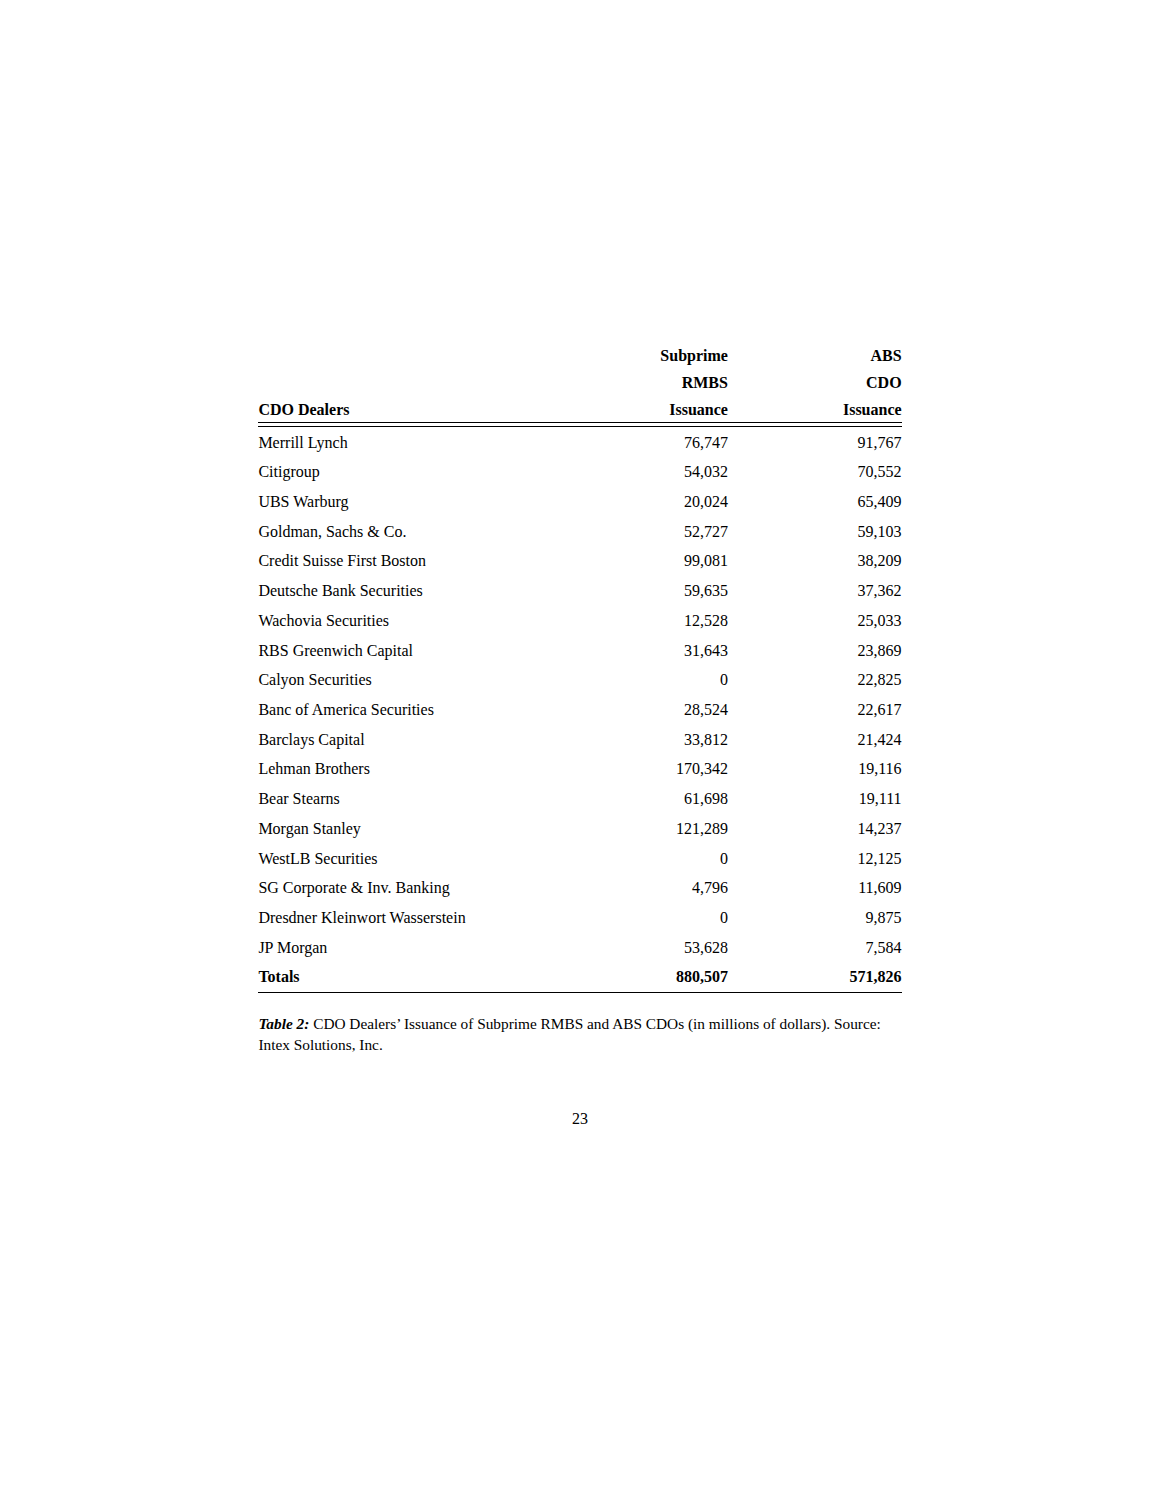| | Subprime | ABS |
| --- | --- | --- |
| | RMBS | CDO |
| CDO Dealers | Issuance | Issuance |
| Merrill Lynch | 76,747 | 91,767 |
| Citigroup | 54,032 | 70,552 |
| UBS Warburg | 20,024 | 65,409 |
| Goldman, Sachs & Co. | 52,727 | 59,103 |
| Credit Suisse First Boston | 99,081 | 38,209 |
| Deutsche Bank Securities | 59,635 | 37,362 |
| Wachovia Securities | 12,528 | 25,033 |
| RBS Greenwich Capital | 31,643 | 23,869 |
| Calyon Securities | 0 | 22,825 |
| Banc of America Securities | 28,524 | 22,617 |
| Barclays Capital | 33,812 | 21,424 |
| Lehman Brothers | 170,342 | 19,116 |
| Bear Stearns | 61,698 | 19,111 |
| Morgan Stanley | 121,289 | 14,237 |
| WestLB Securities | 0 | 12,125 |
| SG Corporate & Inv. Banking | 4,796 | 11,609 |
| Dresdner Kleinwort Wasserstein | 0 | 9,875 |
| JP Morgan | 53,628 | 7,584 |
| Totals | 880,507 | 571,826 |
Table 2: CDO Dealers’ Issuance of Subprime RMBS and ABS CDOs (in millions of dollars). Source: Intex Solutions, Inc.
23